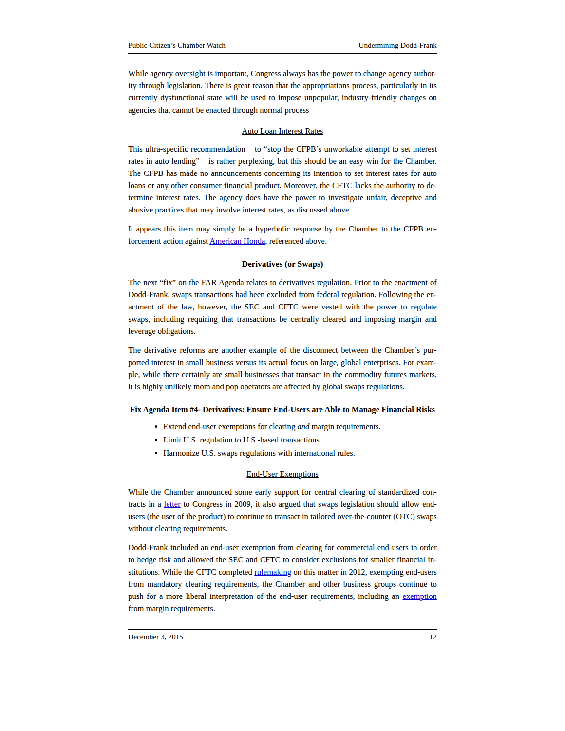Public Citizen’s Chamber Watch Undermining Dodd-Frank
While agency oversight is important, Congress always has the power to change agency authority through legislation. There is great reason that the appropriations process, particularly in its currently dysfunctional state will be used to impose unpopular, industry-friendly changes on agencies that cannot be enacted through normal process
Auto Loan Interest Rates
This ultra-specific recommendation – to “stop the CFPB’s unworkable attempt to set interest rates in auto lending” – is rather perplexing, but this should be an easy win for the Chamber. The CFPB has made no announcements concerning its intention to set interest rates for auto loans or any other consumer financial product. Moreover, the CFTC lacks the authority to determine interest rates. The agency does have the power to investigate unfair, deceptive and abusive practices that may involve interest rates, as discussed above.
It appears this item may simply be a hyperbolic response by the Chamber to the CFPB enforcement action against American Honda, referenced above.
Derivatives (or Swaps)
The next “fix” on the FAR Agenda relates to derivatives regulation. Prior to the enactment of Dodd-Frank, swaps transactions had been excluded from federal regulation. Following the enactment of the law, however, the SEC and CFTC were vested with the power to regulate swaps, including requiring that transactions be centrally cleared and imposing margin and leverage obligations.
The derivative reforms are another example of the disconnect between the Chamber’s purported interest in small business versus its actual focus on large, global enterprises. For example, while there certainly are small businesses that transact in the commodity futures markets, it is highly unlikely mom and pop operators are affected by global swaps regulations.
Fix Agenda Item #4- Derivatives: Ensure End-Users are Able to Manage Financial Risks
Extend end-user exemptions for clearing and margin requirements.
Limit U.S. regulation to U.S.-based transactions.
Harmonize U.S. swaps regulations with international rules.
End-User Exemptions
While the Chamber announced some early support for central clearing of standardized contracts in a letter to Congress in 2009, it also argued that swaps legislation should allow end-users (the user of the product) to continue to transact in tailored over-the-counter (OTC) swaps without clearing requirements.
Dodd-Frank included an end-user exemption from clearing for commercial end-users in order to hedge risk and allowed the SEC and CFTC to consider exclusions for smaller financial institutions. While the CFTC completed rulemaking on this matter in 2012, exempting end-users from mandatory clearing requirements, the Chamber and other business groups continue to push for a more liberal interpretation of the end-user requirements, including an exemption from margin requirements.
December 3, 2015 12